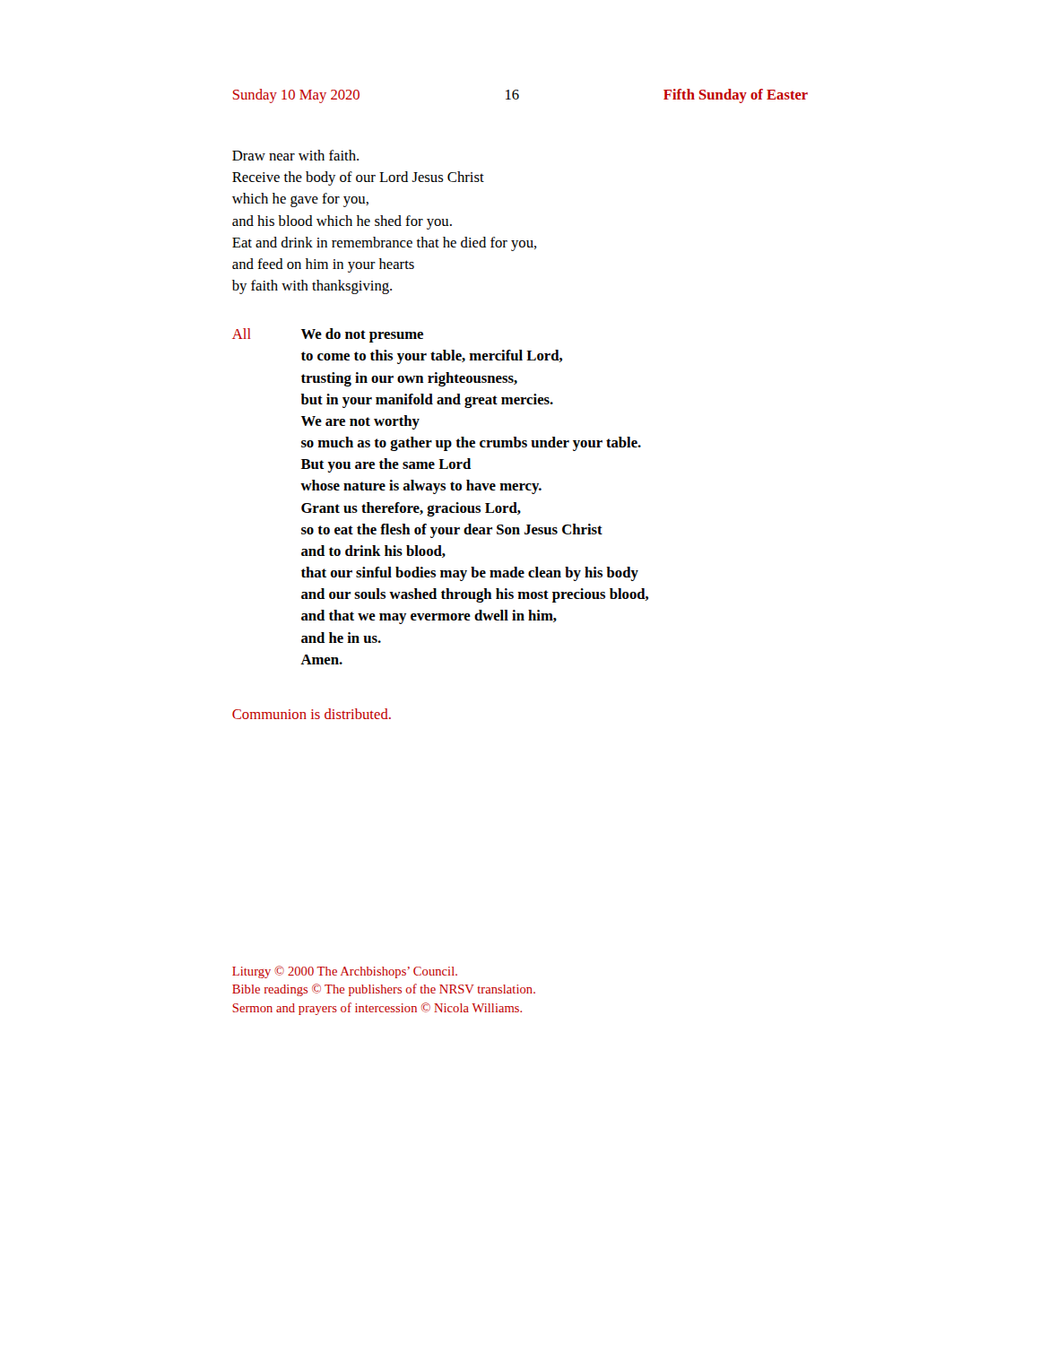Sunday 10 May 2020
16
Fifth Sunday of Easter
Draw near with faith.
Receive the body of our Lord Jesus Christ
which he gave for you,
and his blood which he shed for you.
Eat and drink in remembrance that he died for you,
and feed on him in your hearts
by faith with thanksgiving.
All
We do not presume
to come to this your table, merciful Lord,
trusting in our own righteousness,
but in your manifold and great mercies.
We are not worthy
so much as to gather up the crumbs under your table.
But you are the same Lord
whose nature is always to have mercy.
Grant us therefore, gracious Lord,
so to eat the flesh of your dear Son Jesus Christ
and to drink his blood,
that our sinful bodies may be made clean by his body
and our souls washed through his most precious blood,
and that we may evermore dwell in him,
and he in us.
Amen.
Communion is distributed.
Liturgy © 2000 The Archbishops’ Council.
Bible readings © The publishers of the NRSV translation.
Sermon and prayers of intercession © Nicola Williams.